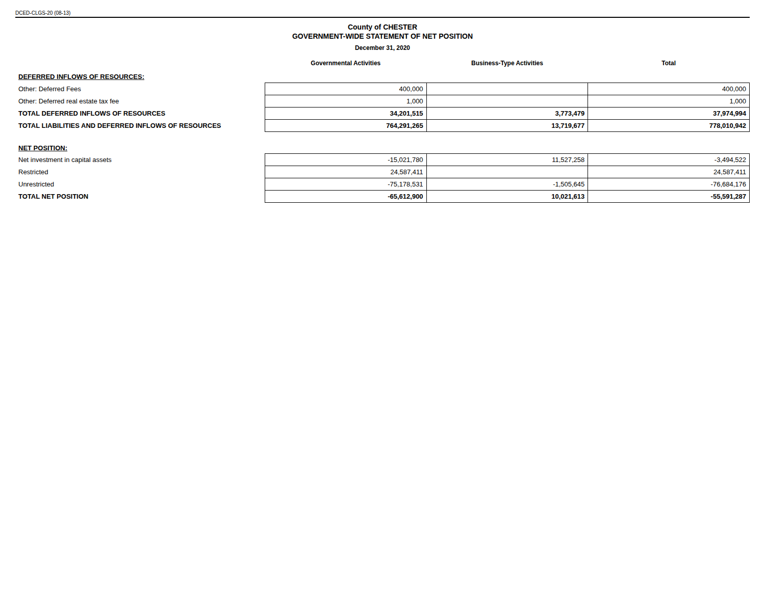DCED-CLGS-20 (08-13)
County of CHESTER
GOVERNMENT-WIDE STATEMENT OF NET POSITION
December 31, 2020
| | Governmental Activities | Business-Type Activities | Total |
| --- | --- | --- | --- |
| DEFERRED INFLOWS OF RESOURCES: | | | |
| Other: Deferred Fees | 400,000 | | 400,000 |
| Other: Deferred real estate tax fee | 1,000 | | 1,000 |
| TOTAL DEFERRED INFLOWS OF RESOURCES | 34,201,515 | 3,773,479 | 37,974,994 |
| TOTAL LIABILITIES AND DEFERRED INFLOWS OF RESOURCES | 764,291,265 | 13,719,677 | 778,010,942 |
| NET POSITION: | | | |
| Net investment in capital assets | -15,021,780 | 11,527,258 | -3,494,522 |
| Restricted | 24,587,411 | | 24,587,411 |
| Unrestricted | -75,178,531 | -1,505,645 | -76,684,176 |
| TOTAL NET POSITION | -65,612,900 | 10,021,613 | -55,591,287 |